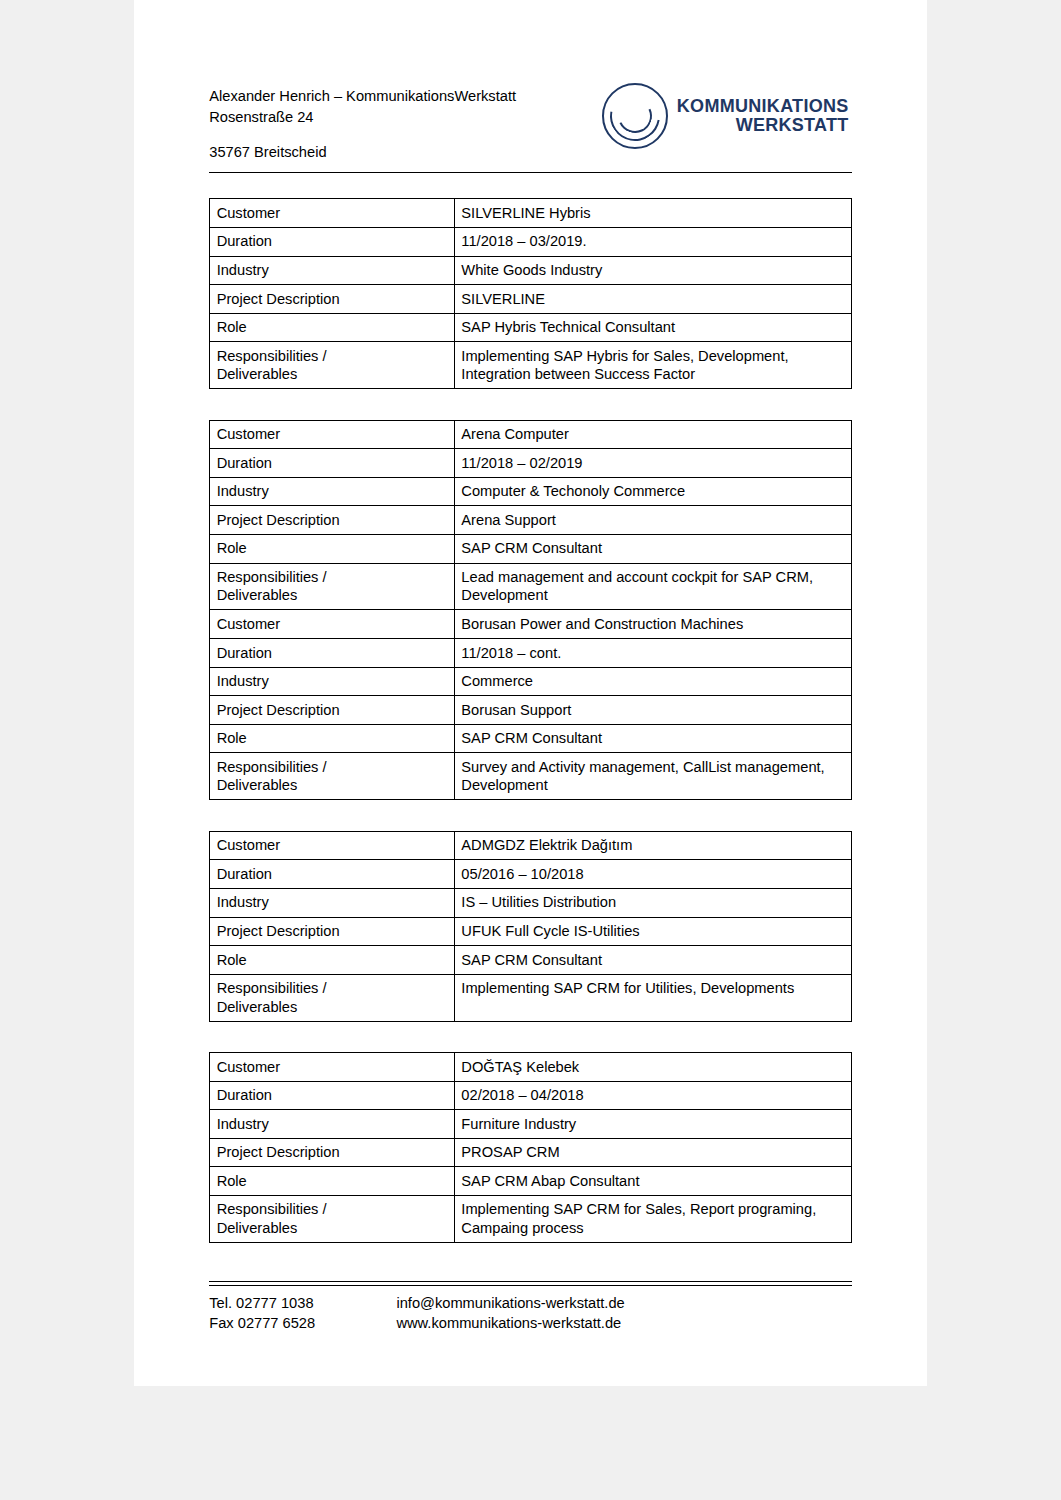Alexander Henrich – KommunikationsWerkstatt
Rosenstraße 24 35767 Breitscheid
KOMMUNIKATIONS
WERKSTATT
| Customer | SILVERLINE Hybris |
| Duration | 11/2018 – 03/2019. |
| Industry | White Goods Industry |
| Project Description | SILVERLINE |
| Role | SAP Hybris Technical Consultant |
| Responsibilities / Deliverables | Implementing SAP Hybris for Sales, Development, Integration between Success Factor |
| Customer | Arena Computer |
| Duration | 11/2018 – 02/2019 |
| Industry | Computer & Techonoly Commerce |
| Project Description | Arena Support |
| Role | SAP CRM Consultant |
| Responsibilities / Deliverables | Lead management and account cockpit for SAP CRM, Development |
| Customer | Borusan Power and Construction Machines |
| Duration | 11/2018 – cont. |
| Industry | Commerce |
| Project Description | Borusan Support |
| Role | SAP CRM Consultant |
| Responsibilities / Deliverables | Survey and Activity management, CallList management, Development |
| Customer | ADMGDZ Elektrik Dağıtım |
| Duration | 05/2016 – 10/2018 |
| Industry | IS – Utilities Distribution |
| Project Description | UFUK Full Cycle IS-Utilities |
| Role | SAP CRM Consultant |
| Responsibilities / Deliverables | Implementing SAP CRM for Utilities, Developments |
| Customer | DOĞTAŞ Kelebek |
| Duration | 02/2018 – 04/2018 |
| Industry | Furniture Industry |
| Project Description | PROSAP CRM |
| Role | SAP CRM Abap Consultant |
| Responsibilities / Deliverables | Implementing SAP CRM for Sales, Report programing, Campaing process |
Tel. 02777 1038
Fax 02777 6528
info@kommunikations-werkstatt.de
www.kommunikations-werkstatt.de